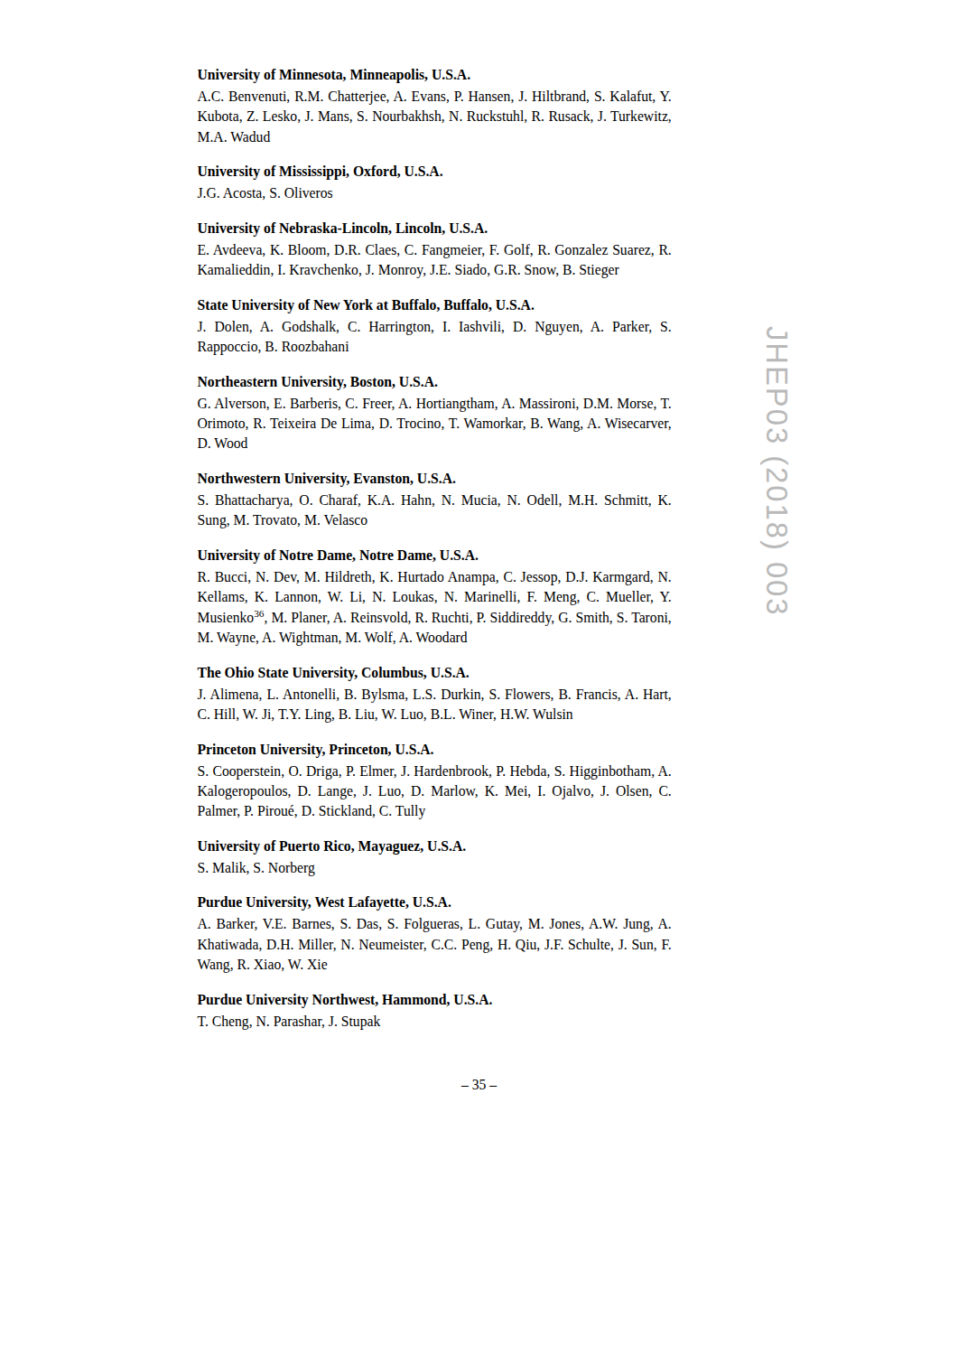JHEP03 (2018) 003
University of Minnesota, Minneapolis, U.S.A.
A.C. Benvenuti, R.M. Chatterjee, A. Evans, P. Hansen, J. Hiltbrand, S. Kalafut, Y. Kubota, Z. Lesko, J. Mans, S. Nourbakhsh, N. Ruckstuhl, R. Rusack, J. Turkewitz, M.A. Wadud
University of Mississippi, Oxford, U.S.A.
J.G. Acosta, S. Oliveros
University of Nebraska-Lincoln, Lincoln, U.S.A.
E. Avdeeva, K. Bloom, D.R. Claes, C. Fangmeier, F. Golf, R. Gonzalez Suarez, R. Kamalieddin, I. Kravchenko, J. Monroy, J.E. Siado, G.R. Snow, B. Stieger
State University of New York at Buffalo, Buffalo, U.S.A.
J. Dolen, A. Godshalk, C. Harrington, I. Iashvili, D. Nguyen, A. Parker, S. Rappoccio, B. Roozbahani
Northeastern University, Boston, U.S.A.
G. Alverson, E. Barberis, C. Freer, A. Hortiangtham, A. Massironi, D.M. Morse, T. Orimoto, R. Teixeira De Lima, D. Trocino, T. Wamorkar, B. Wang, A. Wisecarver, D. Wood
Northwestern University, Evanston, U.S.A.
S. Bhattacharya, O. Charaf, K.A. Hahn, N. Mucia, N. Odell, M.H. Schmitt, K. Sung, M. Trovato, M. Velasco
University of Notre Dame, Notre Dame, U.S.A.
R. Bucci, N. Dev, M. Hildreth, K. Hurtado Anampa, C. Jessop, D.J. Karmgard, N. Kellams, K. Lannon, W. Li, N. Loukas, N. Marinelli, F. Meng, C. Mueller, Y. Musienko36, M. Planer, A. Reinsvold, R. Ruchti, P. Siddireddy, G. Smith, S. Taroni, M. Wayne, A. Wightman, M. Wolf, A. Woodard
The Ohio State University, Columbus, U.S.A.
J. Alimena, L. Antonelli, B. Bylsma, L.S. Durkin, S. Flowers, B. Francis, A. Hart, C. Hill, W. Ji, T.Y. Ling, B. Liu, W. Luo, B.L. Winer, H.W. Wulsin
Princeton University, Princeton, U.S.A.
S. Cooperstein, O. Driga, P. Elmer, J. Hardenbrook, P. Hebda, S. Higginbotham, A. Kalogeropoulos, D. Lange, J. Luo, D. Marlow, K. Mei, I. Ojalvo, J. Olsen, C. Palmer, P. Piroué, D. Stickland, C. Tully
University of Puerto Rico, Mayaguez, U.S.A.
S. Malik, S. Norberg
Purdue University, West Lafayette, U.S.A.
A. Barker, V.E. Barnes, S. Das, S. Folgueras, L. Gutay, M. Jones, A.W. Jung, A. Khatiwada, D.H. Miller, N. Neumeister, C.C. Peng, H. Qiu, J.F. Schulte, J. Sun, F. Wang, R. Xiao, W. Xie
Purdue University Northwest, Hammond, U.S.A.
T. Cheng, N. Parashar, J. Stupak
– 35 –